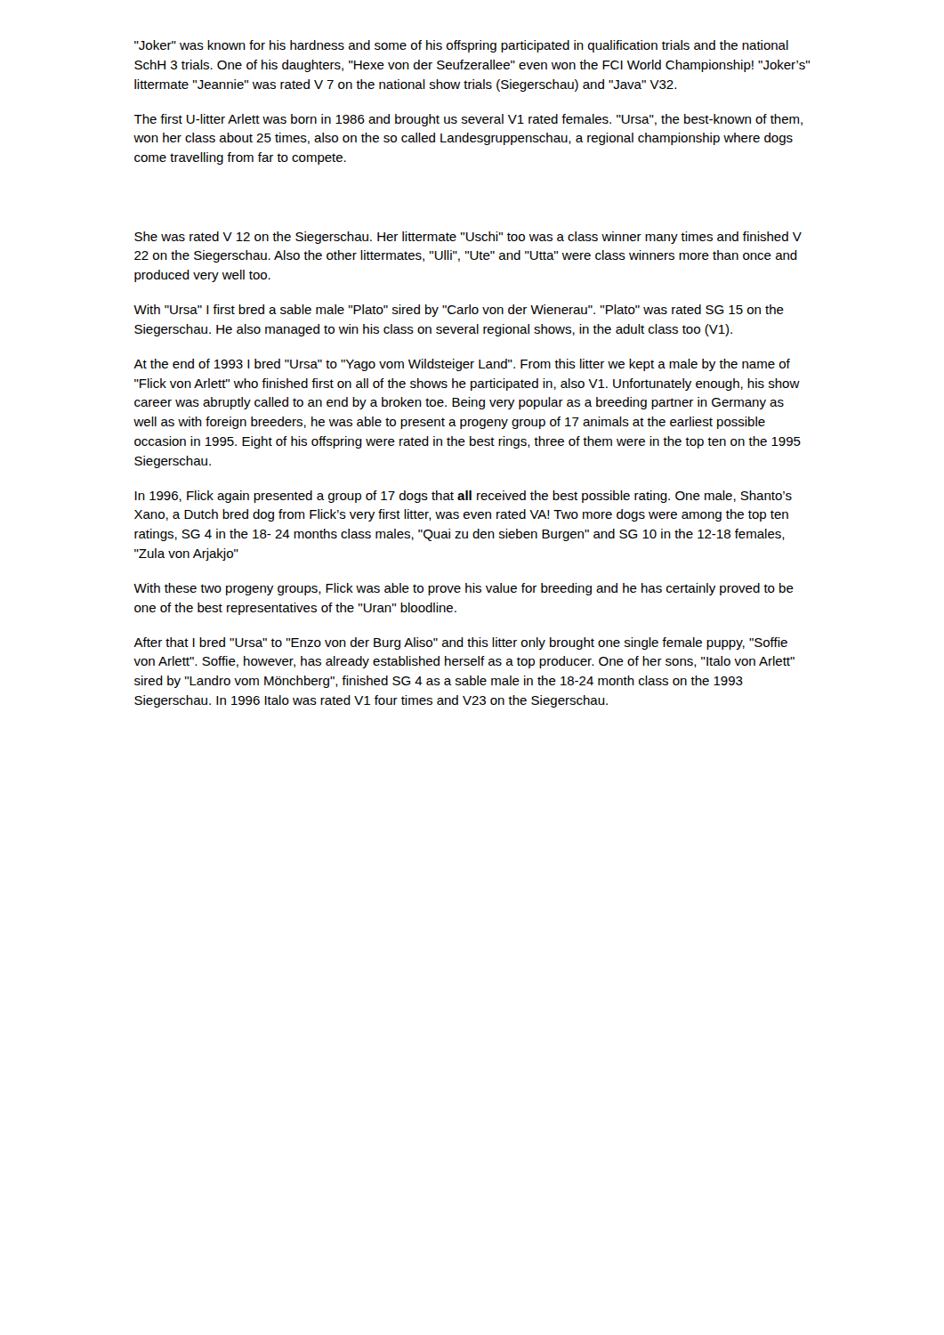"Joker" was known for his hardness and some of his offspring participated in qualification trials and the national SchH 3 trials. One of his daughters, "Hexe von der Seufzerallee" even won the FCI World Championship! "Joker’s" littermate "Jeannie" was rated V 7 on the national show trials (Siegerschau) and "Java" V32.
The first U-litter Arlett was born in 1986 and brought us several V1 rated females. "Ursa", the best-known of them, won her class about 25 times, also on the so called Landesgruppenschau, a regional championship where dogs come travelling from far to compete.
She was rated V 12 on the Siegerschau. Her littermate "Uschi" too was a class winner many times and finished V 22 on the Siegerschau. Also the other littermates, "Ulli", "Ute" and "Utta" were class winners more than once and produced very well too.
With "Ursa" I first bred a sable male "Plato" sired by "Carlo von der Wienerau". "Plato" was rated SG 15 on the Siegerschau. He also managed to win his class on several regional shows, in the adult class too (V1).
At the end of 1993 I bred "Ursa" to "Yago vom Wildsteiger Land". From this litter we kept a male by the name of "Flick von Arlett" who finished first on all of the shows he participated in, also V1. Unfortunately enough, his show career was abruptly called to an end by a broken toe. Being very popular as a breeding partner in Germany as well as with foreign breeders, he was able to present a progeny group of 17 animals at the earliest possible occasion in 1995. Eight of his offspring were rated in the best rings, three of them were in the top ten on the 1995 Siegerschau.
In 1996, Flick again presented a group of 17 dogs that all received the best possible rating. One male, Shanto’s Xano, a Dutch bred dog from Flick’s very first litter, was even rated VA! Two more dogs were among the top ten ratings, SG 4 in the 18- 24 months class males, "Quai zu den sieben Burgen" and SG 10 in the 12-18 females, "Zula von Arjakjo"
With these two progeny groups, Flick was able to prove his value for breeding and he has certainly proved to be one of the best representatives of the "Uran" bloodline.
After that I bred "Ursa" to "Enzo von der Burg Aliso" and this litter only brought one single female puppy, "Soffie von Arlett". Soffie, however, has already established herself as a top producer. One of her sons, "Italo von Arlett" sired by "Landro vom Mönchberg", finished SG 4 as a sable male in the 18-24 month class on the 1993 Siegerschau. In 1996 Italo was rated V1 four times and V23 on the Siegerschau.